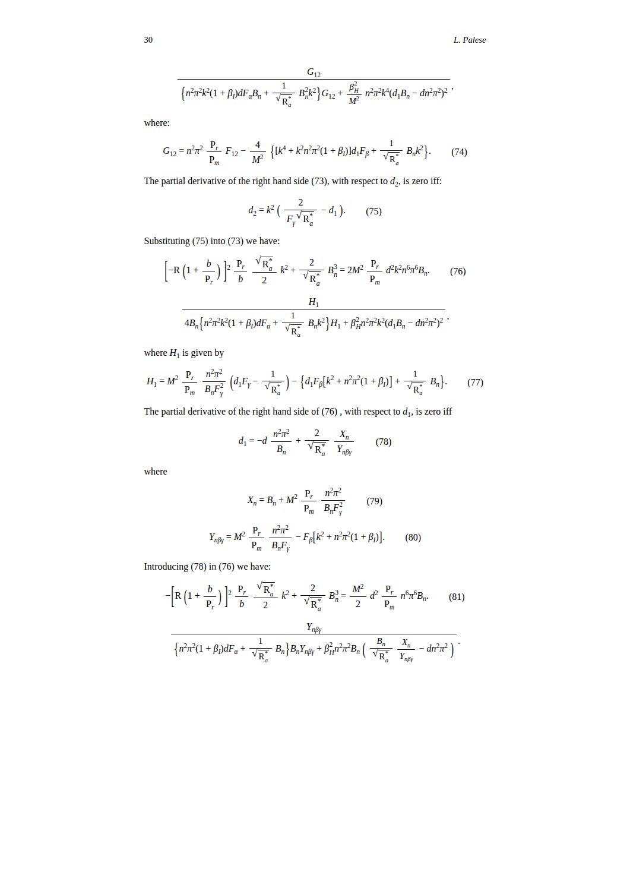30 L. Palese
G12 {n2π2k2(1 + βI)dFαBn + 1 R*a B 2 n k2}G12 + β 2 H M2 n2π2k4(d1Bn − dn2π2)2 ,
where:
G12 = n2π2 Pr Pm F12 − 4 M2 {[k4 + k2n2π2(1 + βI)]d1Fβ + 1 R*a Bnk2}. (74)
The partial derivative of the right hand side (73), with respect to d2, is zero iff:
d2 = k2 ( 2 FγR*a − d1 ). (75)
Substituting (75) into (73) we have:
[−R (1 + bPr) ]2 Pr b R*a 2 k2 + 2 R*a B 3 n = 2M2 Pr Pm d2k2n6π6Bn. (76)
H1 4Bn{n2π2k2(1 + βI)dFα + 1 R*a Bnk2}H1 + β 2 H n2π2k2(d1Bn − dn2π2)2 ,
where H1 is given by
H1 = M2 Pr Pm n2π2 BnF 2 γ (d1Fγ − 1 R*a) − {d1Fβ[k2 + n2π2(1 + βI)] + 1 R*a Bn}. (77)
The partial derivative of the right hand side of (76) , with respect to d1, is zero iff
d1 = −d n2π2 Bn + 2 R*a Xn Ynβγ (78)
where
Xn = Bn + M2 Pr Pm n2π2 BnF 2 γ (79)
Ynβγ = M2 Pr Pm n2π2 BnFγ − Fβ[k2 + n2π2(1 + βI)]. (80)
Introducing (78) in (76) we have:
−[R (1 + bPr) ]2 Pr b R*a 2 k2 + 2 R*a B 3 n = M22 d2 Pr Pm n6π6Bn. (81)
Ynβγ {n2π2(1 + βI)dFα + 1 R*a Bn}BnYnβγ + β 2 H n2π2Bn ( Bn R*a Xn Ynβγ − dn2π2 ) .